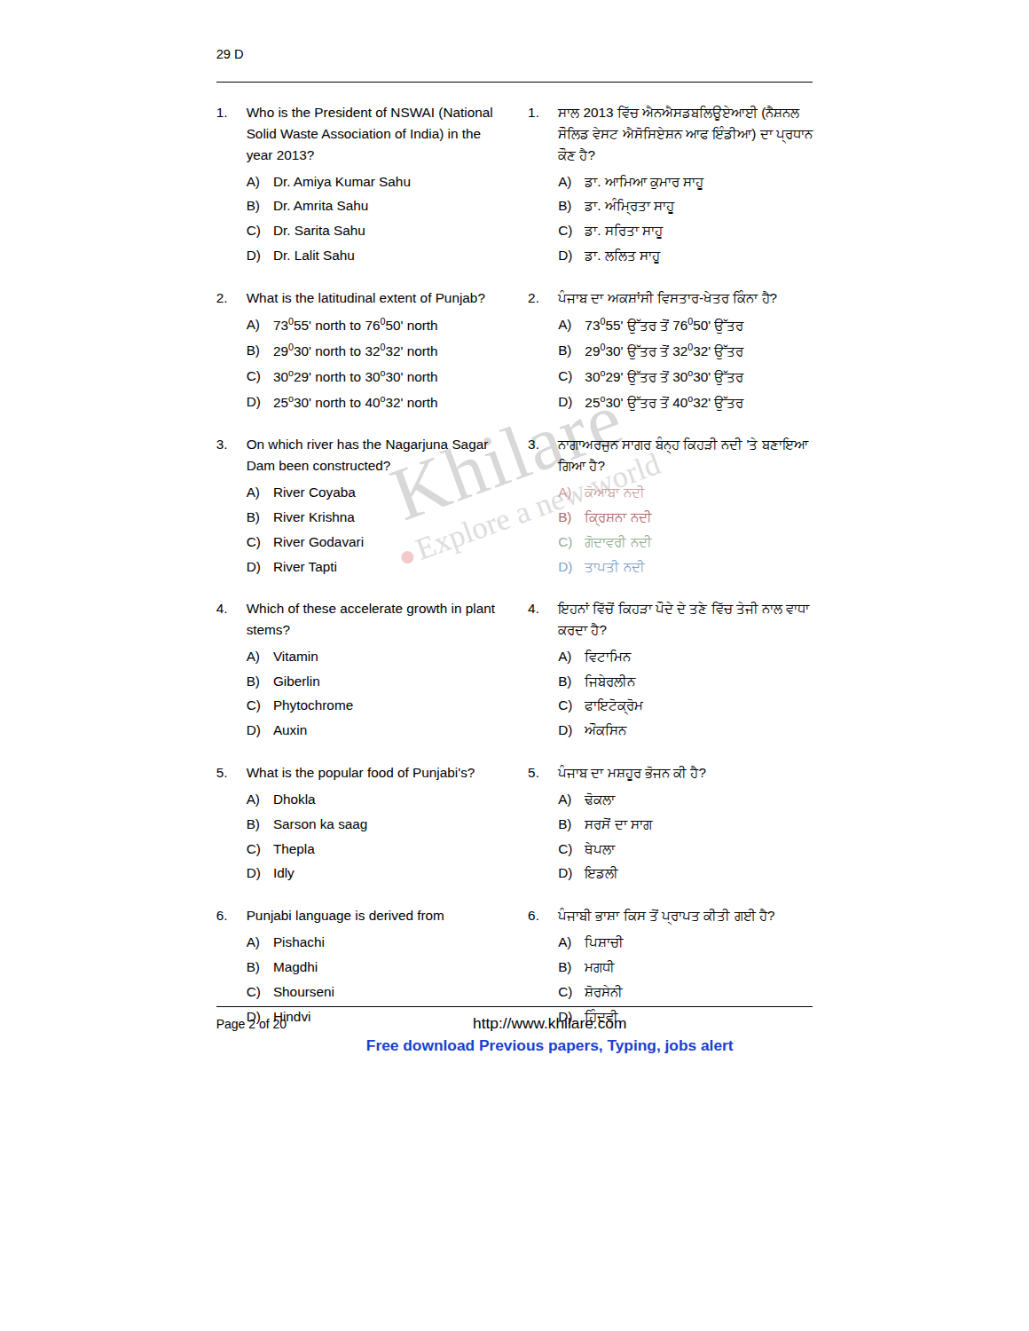29 D
Khilare
Explore a new world
1.
Who is the President of NSWAI (National Solid Waste Association of India) in the year 2013?
A) Dr. Amiya Kumar Sahu
B) Dr. Amrita Sahu
C) Dr. Sarita Sahu
D) Dr. Lalit Sahu
2.
What is the latitudinal extent of Punjab?
A) 73055' north to 76050' north
B) 29030' north to 32032' north
C) 30o29' north to 30o30' north
D) 25o30' north to 40o32' north
3.
On which river has the Nagarjuna Sagar Dam been constructed?
A) River Coyaba
B) River Krishna
C) River Godavari
D) River Tapti
4.
Which of these accelerate growth in plant stems?
A) Vitamin
B) Giberlin
C) Phytochrome
D) Auxin
5.
What is the popular food of Punjabi's?
A) Dhokla
B) Sarson ka saag
C) Thepla
D) Idly
6.
Punjabi language is derived from
A) Pishachi
B) Magdhi
C) Shourseni
D) Hindvi
1.
ਸਾਲ 2013 ਵਿੱਚ ਐਨਐਸਡਬਲਿਊਏਆਈ (ਨੈਸ਼ਨਲ ਸੌਲਿਡ ਵੇਸਟ ਐਸੋਸਿਏਸ਼ਨ ਆਫ ਇੰਡੀਆ) ਦਾ ਪ੍ਰਧਾਨ ਕੌਣ ਹੈ?
A) ਡਾ. ਆਮਿਆ ਕੁਮਾਰ ਸਾਹੂ
B) ਡਾ. ਅੰਮ੍ਰਿਤਾ ਸਾਹੂ
C) ਡਾ. ਸਰਿਤਾ ਸਾਹੂ
D) ਡਾ. ਲਲਿਤ ਸਾਹੂ
2.
ਪੰਜਾਬ ਦਾ ਅਕਸ਼ਾਂਸੀ ਵਿਸਤਾਰ-ਖੇਤਰ ਕਿੰਨਾ ਹੈ?
A) 73055' ਉੱਤਰ ਤੋਂ 76050' ਉੱਤਰ
B) 29030' ਉੱਤਰ ਤੋਂ 32032' ਉੱਤਰ
C) 30o29' ਉੱਤਰ ਤੋਂ 30o30' ਉੱਤਰ
D) 25o30' ਉੱਤਰ ਤੋਂ 40o32' ਉੱਤਰ
3.
ਨਾਗਾਅਰਜੁਨ ਸਾਗਰ ਬੰਨ੍ਹ ਕਿਹੜੀ ਨਦੀ 'ਤੇ ਬਣਾਇਆ ਗਿਆ ਹੈ?
A) ਕੋਆਬਾ ਨਦੀ
B) ਕ੍ਰਿਸ਼ਨਾ ਨਦੀ
C) ਗੋਦਾਵਰੀ ਨਦੀ
D) ਤਾਪਤੀ ਨਦੀ
4.
ਇਹਨਾਂ ਵਿੱਚੋਂ ਕਿਹੜਾ ਪੌਦੇ ਦੇ ਤਣੇ ਵਿੱਚ ਤੇਜੀ ਨਾਲ ਵਾਧਾ ਕਰਦਾ ਹੈ?
A) ਵਿਟਾਮਿਨ
B) ਜਿਬੇਰਲੀਨ
C) ਫਾਇਟੋਕ੍ਰੋਮ
D) ਔਕਸਿਨ
5.
ਪੰਜਾਬ ਦਾ ਮਸ਼ਹੂਰ ਭੋਜਨ ਕੀ ਹੈ?
A) ਢੋਕਲਾ
B) ਸਰਸੋਂ ਦਾ ਸਾਗ
C) ਥੇਪਲਾ
D) ਇਡਲੀ
6.
ਪੰਜਾਬੀ ਭਾਸ਼ਾ ਕਿਸ ਤੋਂ ਪ੍ਰਾਪਤ ਕੀਤੀ ਗਈ ਹੈ?
A) ਪਿਸ਼ਾਚੀ
B) ਮਗਧੀ
C) ਸ਼ੋਰਸੇਨੀ
D) ਹਿੰਦਵੀ
Page 2 of 20
http://www.khilare.com
Free download Previous papers, Typing, jobs alert